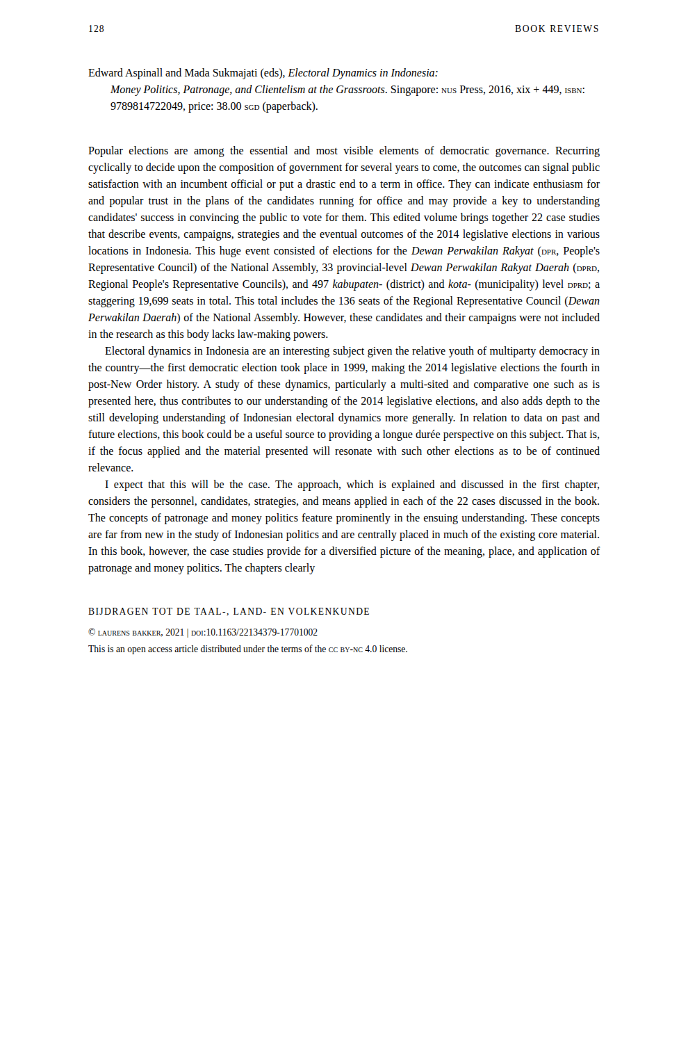128 Book Reviews
Edward Aspinall and Mada Sukmajati (eds), Electoral Dynamics in Indonesia: Money Politics, Patronage, and Clientelism at the Grassroots. Singapore: nus Press, 2016, xix + 449, isbn: 9789814722049, price: 38.00 sgd (paperback).
Popular elections are among the essential and most visible elements of democratic governance. Recurring cyclically to decide upon the composition of government for several years to come, the outcomes can signal public satisfaction with an incumbent official or put a drastic end to a term in office. They can indicate enthusiasm for and popular trust in the plans of the candidates running for office and may provide a key to understanding candidates' success in convincing the public to vote for them. This edited volume brings together 22 case studies that describe events, campaigns, strategies and the eventual outcomes of the 2014 legislative elections in various locations in Indonesia. This huge event consisted of elections for the Dewan Perwakilan Rakyat (dpr, People's Representative Council) of the National Assembly, 33 provincial-level Dewan Perwakilan Rakyat Daerah (dprd, Regional People's Representative Councils), and 497 kabupaten- (district) and kota- (municipality) level dprd; a staggering 19,699 seats in total. This total includes the 136 seats of the Regional Representative Council (Dewan Perwakilan Daerah) of the National Assembly. However, these candidates and their campaigns were not included in the research as this body lacks law-making powers.
Electoral dynamics in Indonesia are an interesting subject given the relative youth of multiparty democracy in the country—the first democratic election took place in 1999, making the 2014 legislative elections the fourth in post-New Order history. A study of these dynamics, particularly a multi-sited and comparative one such as is presented here, thus contributes to our understanding of the 2014 legislative elections, and also adds depth to the still developing understanding of Indonesian electoral dynamics more generally. In relation to data on past and future elections, this book could be a useful source to providing a longue durée perspective on this subject. That is, if the focus applied and the material presented will resonate with such other elections as to be of continued relevance.
I expect that this will be the case. The approach, which is explained and discussed in the first chapter, considers the personnel, candidates, strategies, and means applied in each of the 22 cases discussed in the book. The concepts of patronage and money politics feature prominently in the ensuing understanding. These concepts are far from new in the study of Indonesian politics and are centrally placed in much of the existing core material. In this book, however, the case studies provide for a diversified picture of the meaning, place, and application of patronage and money politics. The chapters clearly
Bijdragen tot de Taal-, Land- en Volkenkunde
© laurens bakker, 2021 | doi:10.1163/22134379-17701002
This is an open access article distributed under the terms of the cc by-nc 4.0 license.